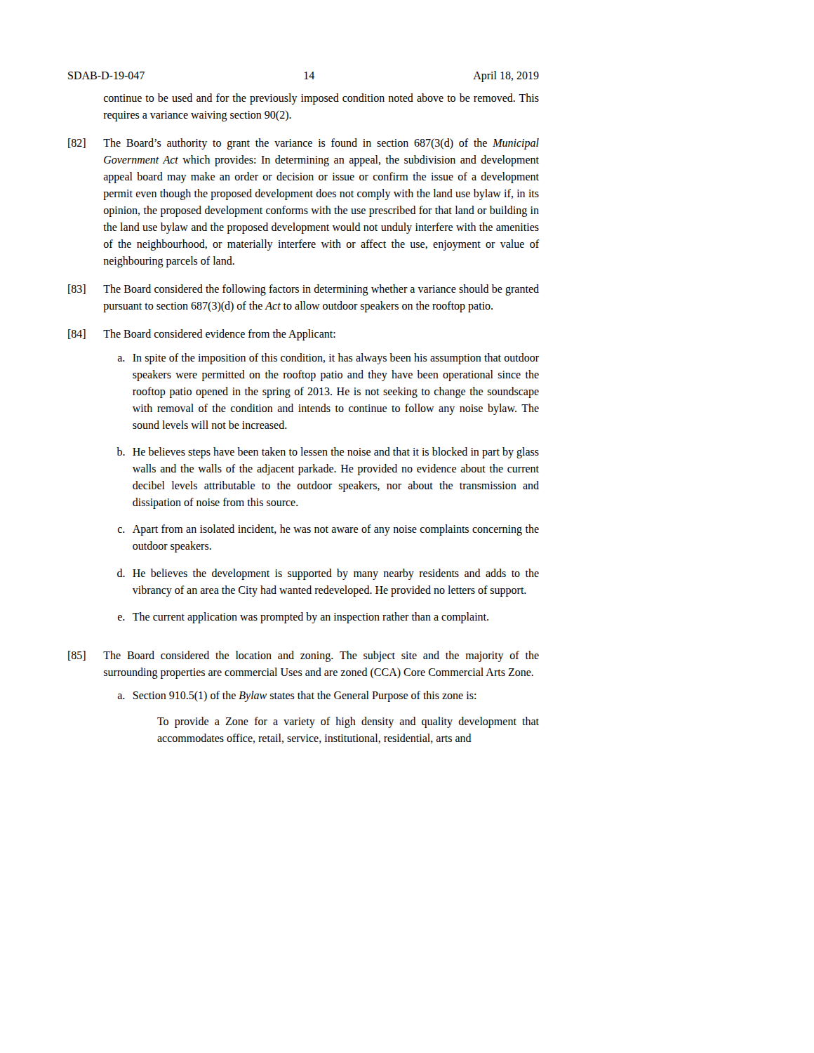SDAB-D-19-047 14 April 18, 2019
continue to be used and for the previously imposed condition noted above to be removed. This requires a variance waiving section 90(2).
[82] The Board’s authority to grant the variance is found in section 687(3(d) of the Municipal Government Act which provides: In determining an appeal, the subdivision and development appeal board may make an order or decision or issue or confirm the issue of a development permit even though the proposed development does not comply with the land use bylaw if, in its opinion, the proposed development conforms with the use prescribed for that land or building in the land use bylaw and the proposed development would not unduly interfere with the amenities of the neighbourhood, or materially interfere with or affect the use, enjoyment or value of neighbouring parcels of land.
[83] The Board considered the following factors in determining whether a variance should be granted pursuant to section 687(3)(d) of the Act to allow outdoor speakers on the rooftop patio.
[84] The Board considered evidence from the Applicant:
In spite of the imposition of this condition, it has always been his assumption that outdoor speakers were permitted on the rooftop patio and they have been operational since the rooftop patio opened in the spring of 2013. He is not seeking to change the soundscape with removal of the condition and intends to continue to follow any noise bylaw. The sound levels will not be increased.
He believes steps have been taken to lessen the noise and that it is blocked in part by glass walls and the walls of the adjacent parkade. He provided no evidence about the current decibel levels attributable to the outdoor speakers, nor about the transmission and dissipation of noise from this source.
Apart from an isolated incident, he was not aware of any noise complaints concerning the outdoor speakers.
He believes the development is supported by many nearby residents and adds to the vibrancy of an area the City had wanted redeveloped. He provided no letters of support.
The current application was prompted by an inspection rather than a complaint.
[85] The Board considered the location and zoning. The subject site and the majority of the surrounding properties are commercial Uses and are zoned (CCA) Core Commercial Arts Zone.
Section 910.5(1) of the Bylaw states that the General Purpose of this zone is:
To provide a Zone for a variety of high density and quality development that accommodates office, retail, service, institutional, residential, arts and